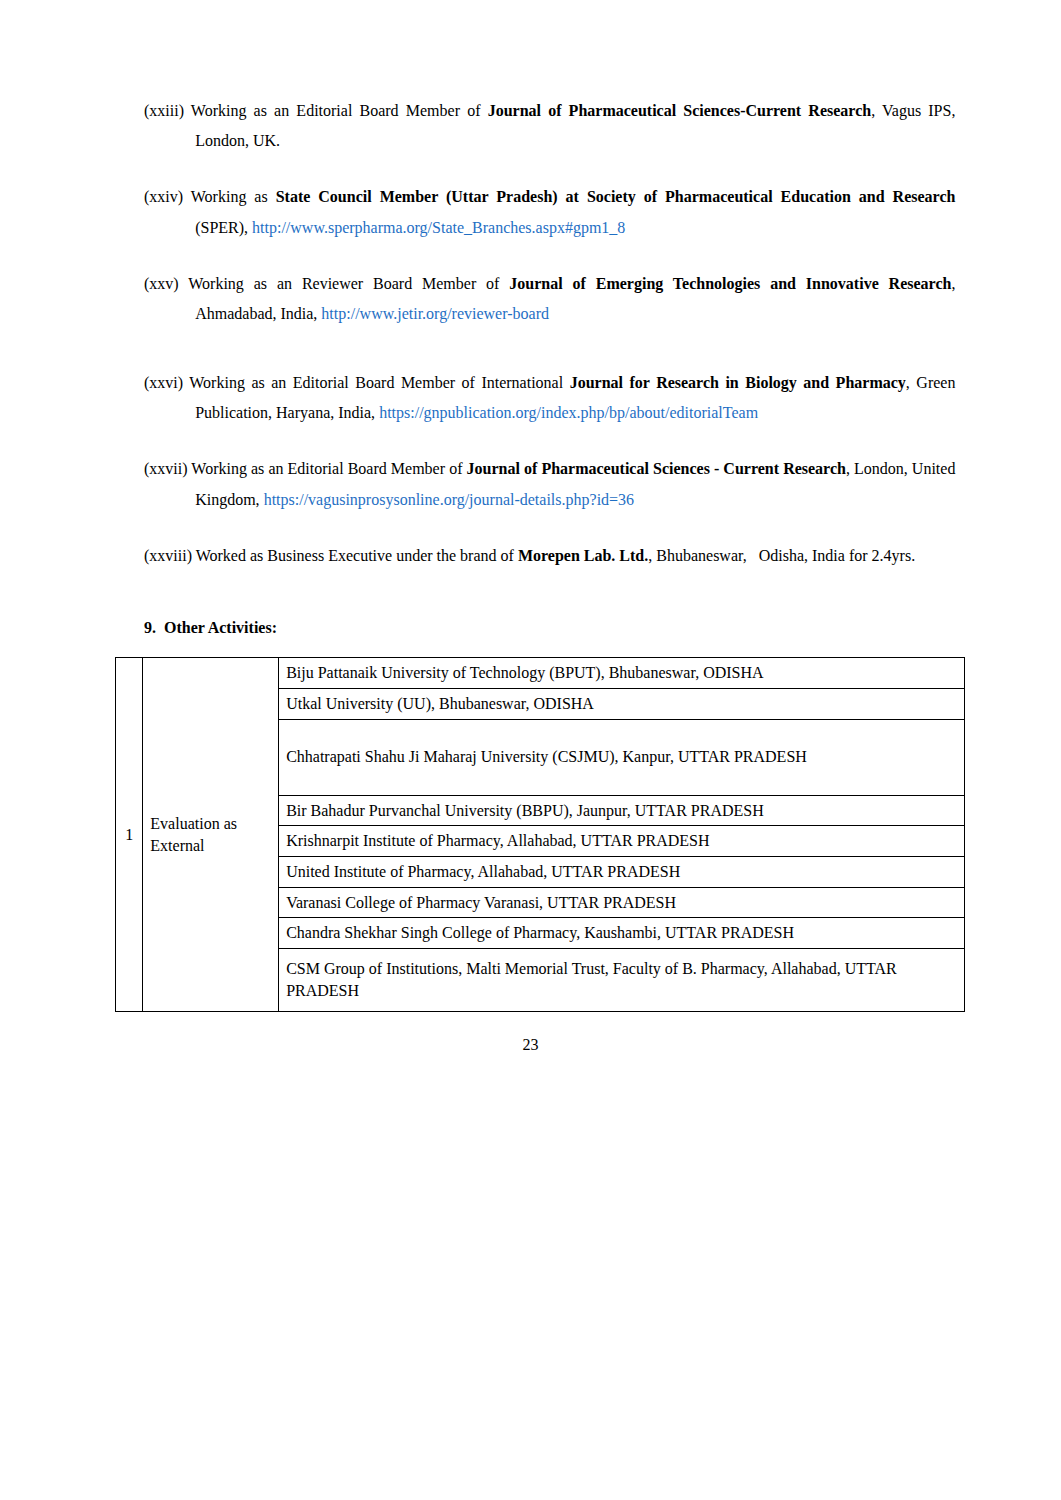(xxiii) Working as an Editorial Board Member of Journal of Pharmaceutical Sciences-Current Research, Vagus IPS, London, UK.
(xxiv) Working as State Council Member (Uttar Pradesh) at Society of Pharmaceutical Education and Research (SPER), http://www.sperpharma.org/State_Branches.aspx#gpm1_8
(xxv) Working as an Reviewer Board Member of Journal of Emerging Technologies and Innovative Research, Ahmadabad, India, http://www.jetir.org/reviewer-board
(xxvi) Working as an Editorial Board Member of International Journal for Research in Biology and Pharmacy, Green Publication, Haryana, India, https://gnpublication.org/index.php/bp/about/editorialTeam
(xxvii) Working as an Editorial Board Member of Journal of Pharmaceutical Sciences - Current Research, London, United Kingdom, https://vagusinprosysonline.org/journal-details.php?id=36
(xxviii) Worked as Business Executive under the brand of Morepen Lab. Ltd., Bhubaneswar, Odisha, India for 2.4yrs.
9. Other Activities:
| 1 | Evaluation as External | Biju Pattanaik University of Technology (BPUT), Bhubaneswar, ODISHA |
| Utkal University (UU), Bhubaneswar, ODISHA |
| Chhatrapati Shahu Ji Maharaj University (CSJMU), Kanpur, UTTAR PRADESH |
| Bir Bahadur Purvanchal University (BBPU), Jaunpur, UTTAR PRADESH |
| Krishnarpit Institute of Pharmacy, Allahabad, UTTAR PRADESH |
| United Institute of Pharmacy, Allahabad, UTTAR PRADESH |
| Varanasi College of Pharmacy Varanasi, UTTAR PRADESH |
| Chandra Shekhar Singh College of Pharmacy, Kaushambi, UTTAR PRADESH |
| CSM Group of Institutions, Malti Memorial Trust, Faculty of B. Pharmacy, Allahabad, UTTAR PRADESH |
23